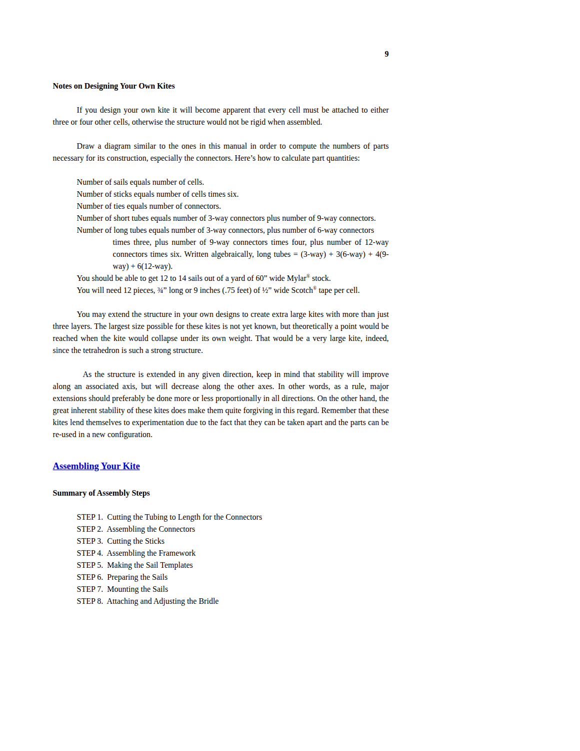9
Notes on Designing Your Own Kites
If you design your own kite it will become apparent that every cell must be attached to either three or four other cells, otherwise the structure would not be rigid when assembled.
Draw a diagram similar to the ones in this manual in order to compute the numbers of parts necessary for its construction, especially the connectors. Here’s how to calculate part quantities:
Number of sails equals number of cells.
Number of sticks equals number of cells times six.
Number of ties equals number of connectors.
Number of short tubes equals number of 3-way connectors plus number of 9-way connectors.
Number of long tubes equals number of 3-way connectors, plus number of 6-way connectors
times three, plus number of 9-way connectors times four, plus number of 12-way connectors times six. Written algebraically, long tubes = (3-way) + 3(6-way) + 4(9-way) + 6(12-way).
You should be able to get 12 to 14 sails out of a yard of 60” wide Mylar® stock.
You will need 12 pieces, ¾” long or 9 inches (.75 feet) of ½” wide Scotch® tape per cell.
You may extend the structure in your own designs to create extra large kites with more than just three layers. The largest size possible for these kites is not yet known, but theoretically a point would be reached when the kite would collapse under its own weight. That would be a very large kite, indeed, since the tetrahedron is such a strong structure.
As the structure is extended in any given direction, keep in mind that stability will improve along an associated axis, but will decrease along the other axes. In other words, as a rule, major extensions should preferably be done more or less proportionally in all directions. On the other hand, the great inherent stability of these kites does make them quite forgiving in this regard. Remember that these kites lend themselves to experimentation due to the fact that they can be taken apart and the parts can be re-used in a new configuration.
Assembling Your Kite
Summary of Assembly Steps
STEP 1. Cutting the Tubing to Length for the Connectors
STEP 2. Assembling the Connectors
STEP 3. Cutting the Sticks
STEP 4. Assembling the Framework
STEP 5. Making the Sail Templates
STEP 6. Preparing the Sails
STEP 7. Mounting the Sails
STEP 8. Attaching and Adjusting the Bridle